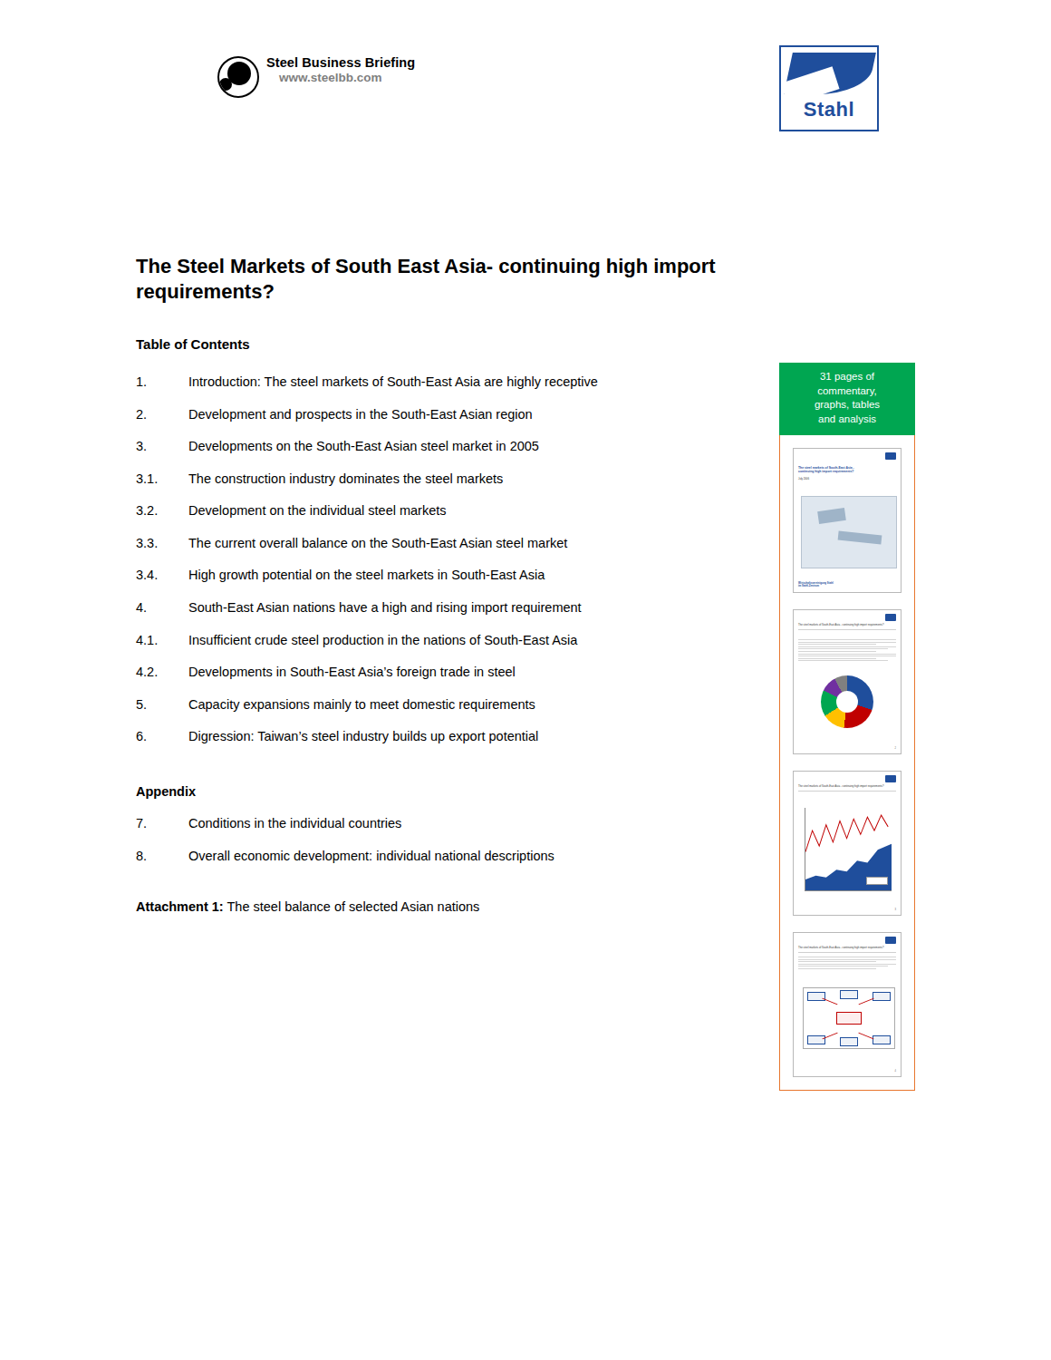Steel Business Briefing
www.steelbb.com
Stahl
The Steel Markets of South East Asia- continuing high import requirements?
Table of Contents
1.
Introduction: The steel markets of South-East Asia are highly receptive
2.
Development and prospects in the South-East Asian region
3.
Developments on the South-East Asian steel market in 2005
3.1.
The construction industry dominates the steel markets
3.2.
Development on the individual steel markets
3.3.
The current overall balance on the South-East Asian steel market
3.4.
High growth potential on the steel markets in South-East Asia
4.
South-East Asian nations have a high and rising import requirement
4.1.
Insufficient crude steel production in the nations of South-East Asia
4.2.
Developments in South-East Asia’s foreign trade in steel
5.
Capacity expansions mainly to meet domestic requirements
6.
Digression: Taiwan’s steel industry builds up export potential
Appendix
7.
Conditions in the individual countries
8.
Overall economic development: individual national descriptions
Attachment 1: The steel balance of selected Asian nations
31 pages of
commentary,
graphs, tables
and analysis
The steel markets of South-East Asia -
continuing high import requirements?
July 2006
Wirtschaftsvereinigung Stahl
im Stahl-Zentrum
The steel markets of South-East Asia - continuing high import requirements?
2
The steel markets of South-East Asia - continuing high import requirements?
3
The steel markets of South-East Asia - continuing high import requirements?
4